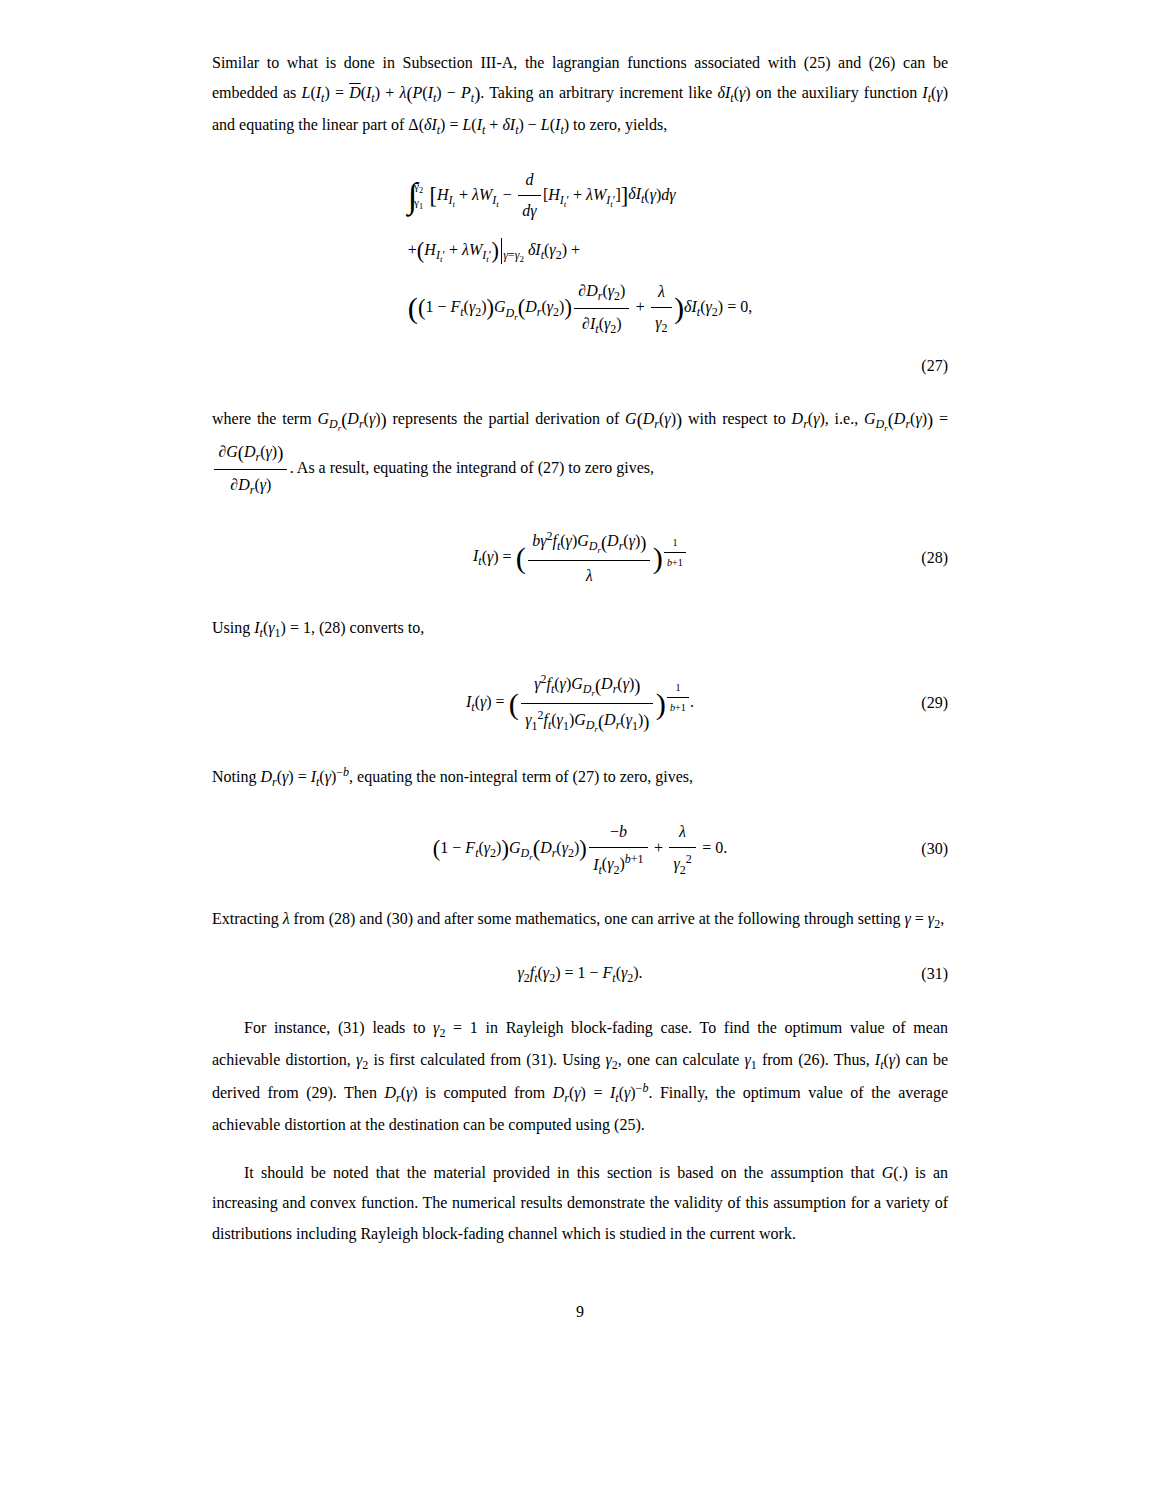Similar to what is done in Subsection III-A, the lagrangian functions associated with (25) and (26) can be embedded as L(It) = D(It) + λ(P(It) − Pt). Taking an arbitrary increment like δIt(γ) on the auxiliary function It(γ) and equating the linear part of Δ(δIt) = L(It + δIt) − L(It) to zero, yields,
∫γ2 γ1 [HIt + λWIt − ddγ[HIt′ + λWIt′]] δIt(γ)dγ
+(HIt′ + λWIt′) γ=γ 2 δIt(γ 2) +
((1 − Ft(γ 2)) GDr(Dr(γ 2))∂Dr(γ 2)∂It(γ 2) + λγ 2) δIt(γ 2) = 0,
(27)
where the term GDr(Dr(γ)) represents the partial derivation of G(Dr(γ)) with respect to Dr(γ), i.e., GDr(Dr(γ)) = ∂G(Dr(γ))∂Dr(γ). As a result, equating the integrand of (27) to zero gives,
It(γ) = (bγ 2 ft(γ)GDr(Dr(γ)) λ) 1 b+1
(28)
Using It(γ 1) = 1, (28) converts to,
It(γ) = (γ 2 ft(γ)GDr(Dr(γ)) γ 12 ft(γ 1)GDr(Dr(γ 1))) 1 b+1.
(29)
Noting Dr(γ) = It(γ)−b, equating the non-integral term of (27) to zero, gives,
(1 − Ft(γ 2)) GDr(Dr(γ 2))−b It(γ 2)b+1 + λγ 22 = 0.
(30)
Extracting λ from (28) and (30) and after some mathematics, one can arrive at the following through setting γ = γ 2,
γ 2 ft(γ 2) = 1 − Ft(γ 2).
(31)
For instance, (31) leads to γ 2 = 1 in Rayleigh block-fading case. To find the optimum value of mean achievable distortion, γ 2 is first calculated from (31). Using γ 2, one can calculate γ 1 from (26). Thus, It(γ) can be derived from (29). Then Dr(γ) is computed from Dr(γ) = It(γ)−b. Finally, the optimum value of the average achievable distortion at the destination can be computed using (25).
It should be noted that the material provided in this section is based on the assumption that G(.) is an increasing and convex function. The numerical results demonstrate the validity of this assumption for a variety of distributions including Rayleigh block-fading channel which is studied in the current work.
9